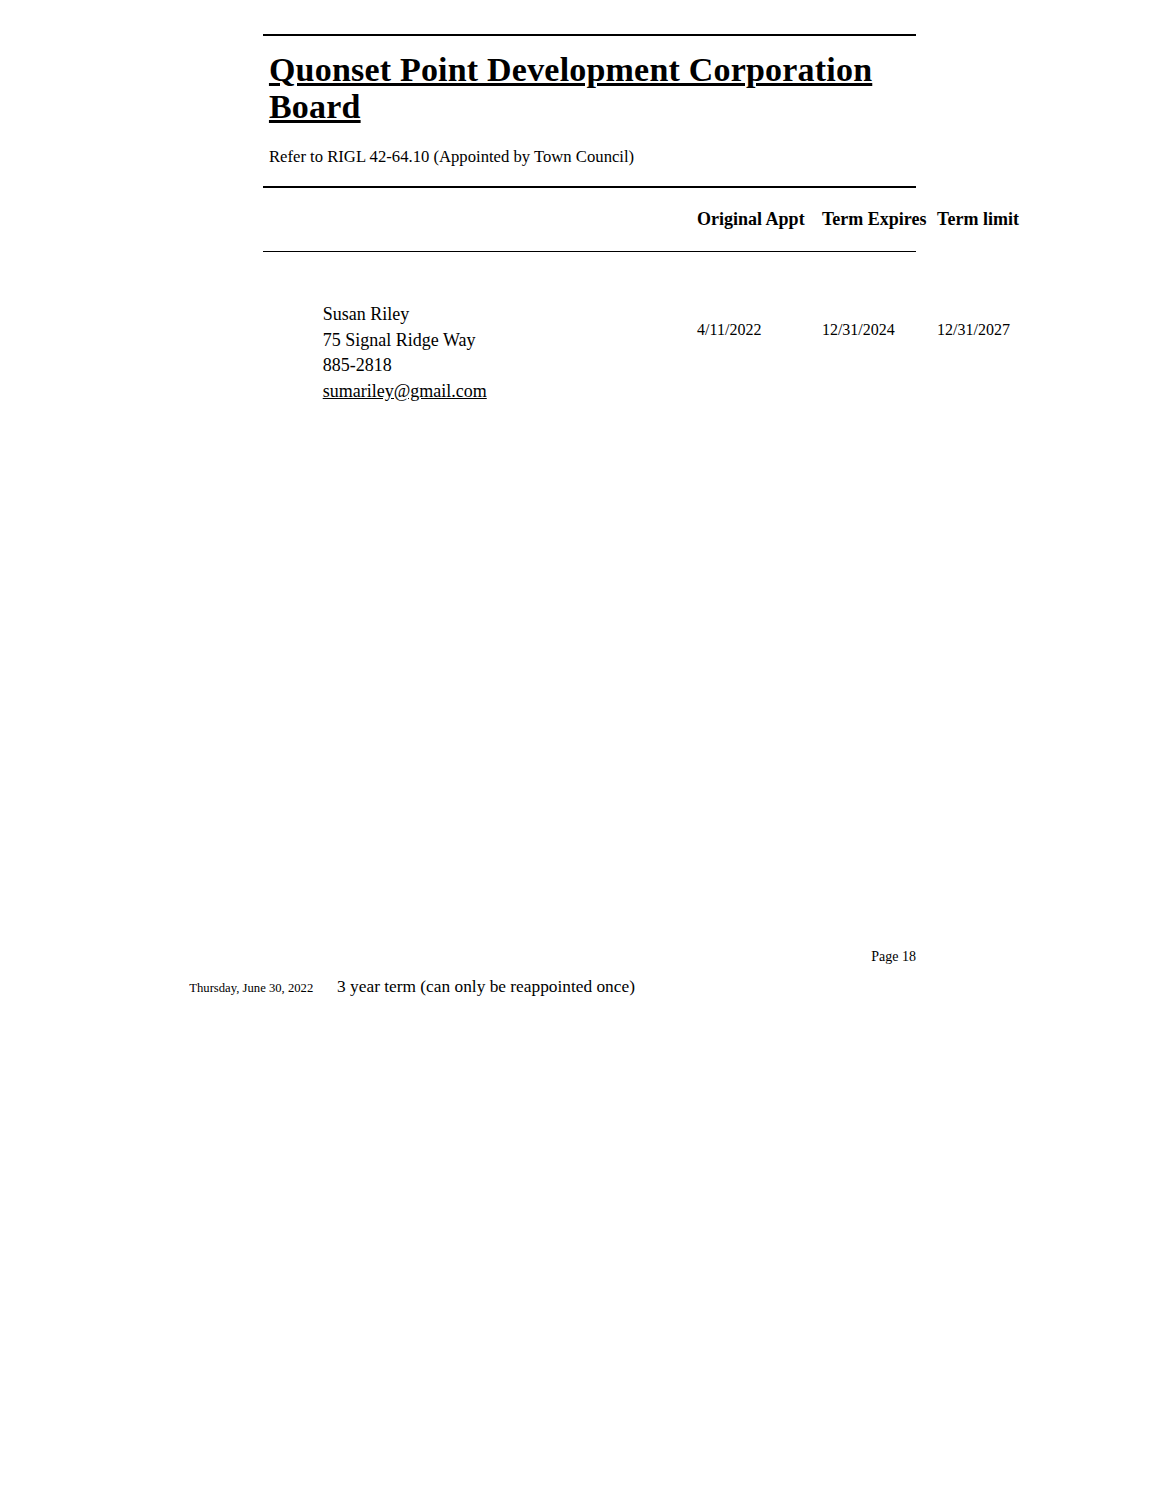Quonset Point Development Corporation Board
Refer to RIGL 42-64.10 (Appointed by Town Council)
Original Appt Term Expires Term limit
Susan Riley
75 Signal Ridge Way
885-2818
sumariley@gmail.com
4/11/2022 12/31/2024 12/31/2027
Page 18 Thursday, June 30, 2022 3 year term (can only be reappointed once)